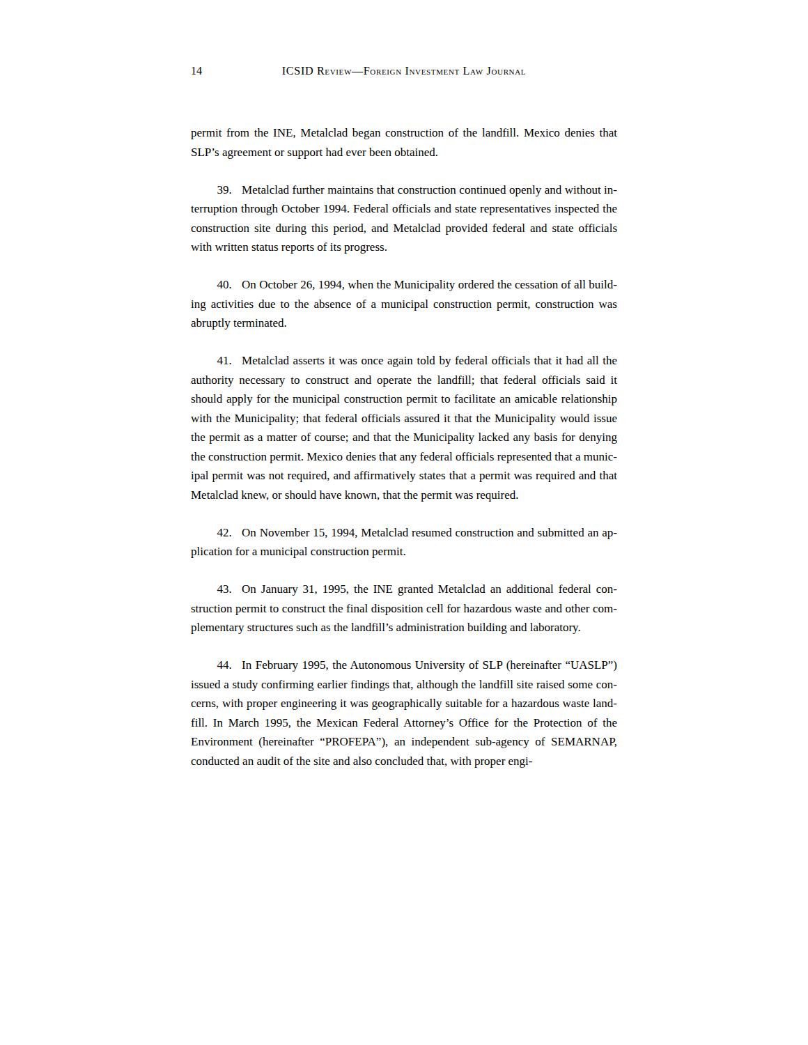14 ICSID Review—Foreign Investment Law Journal
permit from the INE, Metalclad began construction of the landfill. Mexico denies that SLP’s agreement or support had ever been obtained.
39. Metalclad further maintains that construction continued openly and without interruption through October 1994. Federal officials and state representatives inspected the construction site during this period, and Metalclad provided federal and state officials with written status reports of its progress.
40. On October 26, 1994, when the Municipality ordered the cessation of all building activities due to the absence of a municipal construction permit, construction was abruptly terminated.
41. Metalclad asserts it was once again told by federal officials that it had all the authority necessary to construct and operate the landfill; that federal officials said it should apply for the municipal construction permit to facilitate an amicable relationship with the Municipality; that federal officials assured it that the Municipality would issue the permit as a matter of course; and that the Municipality lacked any basis for denying the construction permit. Mexico denies that any federal officials represented that a municipal permit was not required, and affirmatively states that a permit was required and that Metalclad knew, or should have known, that the permit was required.
42. On November 15, 1994, Metalclad resumed construction and submitted an application for a municipal construction permit.
43. On January 31, 1995, the INE granted Metalclad an additional federal construction permit to construct the final disposition cell for hazardous waste and other complementary structures such as the landfill’s administration building and laboratory.
44. In February 1995, the Autonomous University of SLP (hereinafter “UASLP”) issued a study confirming earlier findings that, although the landfill site raised some concerns, with proper engineering it was geographically suitable for a hazardous waste landfill. In March 1995, the Mexican Federal Attorney’s Office for the Protection of the Environment (hereinafter “PROFEPA”), an independent sub-agency of SEMARNAP, conducted an audit of the site and also concluded that, with proper engi-